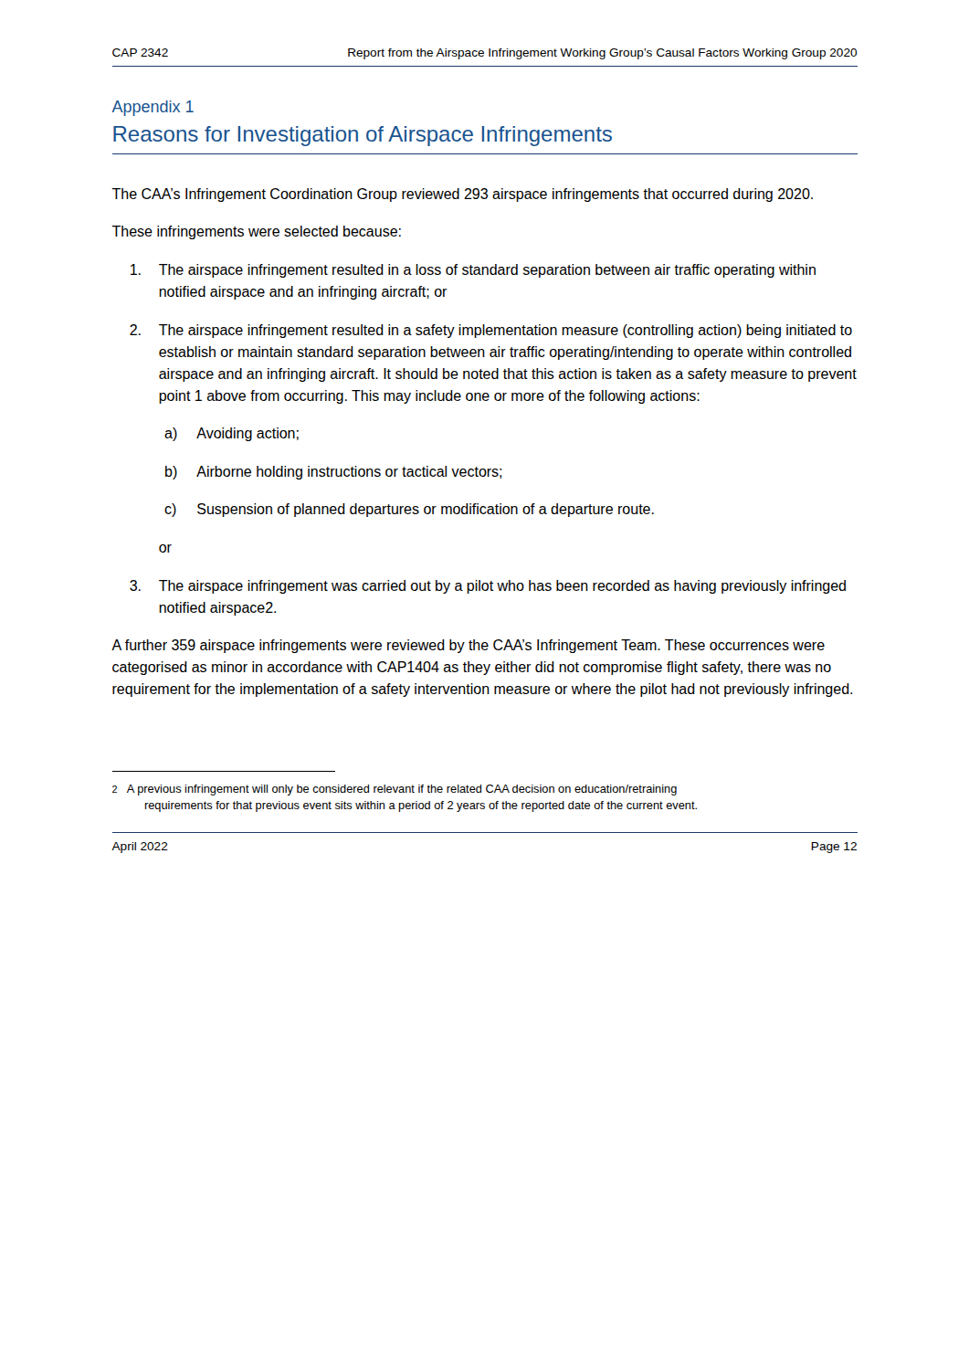CAP 2342 Report from the Airspace Infringement Working Group’s Causal Factors Working Group 2020
Appendix 1 Reasons for Investigation of Airspace Infringements
The CAA’s Infringement Coordination Group reviewed 293 airspace infringements that occurred during 2020.
These infringements were selected because:
The airspace infringement resulted in a loss of standard separation between air traffic operating within notified airspace and an infringing aircraft; or
The airspace infringement resulted in a safety implementation measure (controlling action) being initiated to establish or maintain standard separation between air traffic operating/intending to operate within controlled airspace and an infringing aircraft. It should be noted that this action is taken as a safety measure to prevent point 1 above from occurring. This may include one or more of the following actions:
Avoiding action;
Airborne holding instructions or tactical vectors;
Suspension of planned departures or modification of a departure route.
or
The airspace infringement was carried out by a pilot who has been recorded as having previously infringed notified airspace2.
A further 359 airspace infringements were reviewed by the CAA’s Infringement Team. These occurrences were categorised as minor in accordance with CAP1404 as they either did not compromise flight safety, there was no requirement for the implementation of a safety intervention measure or where the pilot had not previously infringed.
2 A previous infringement will only be considered relevant if the related CAA decision on education/retraining requirements for that previous event sits within a period of 2 years of the reported date of the current event.
April 2022 Page 12